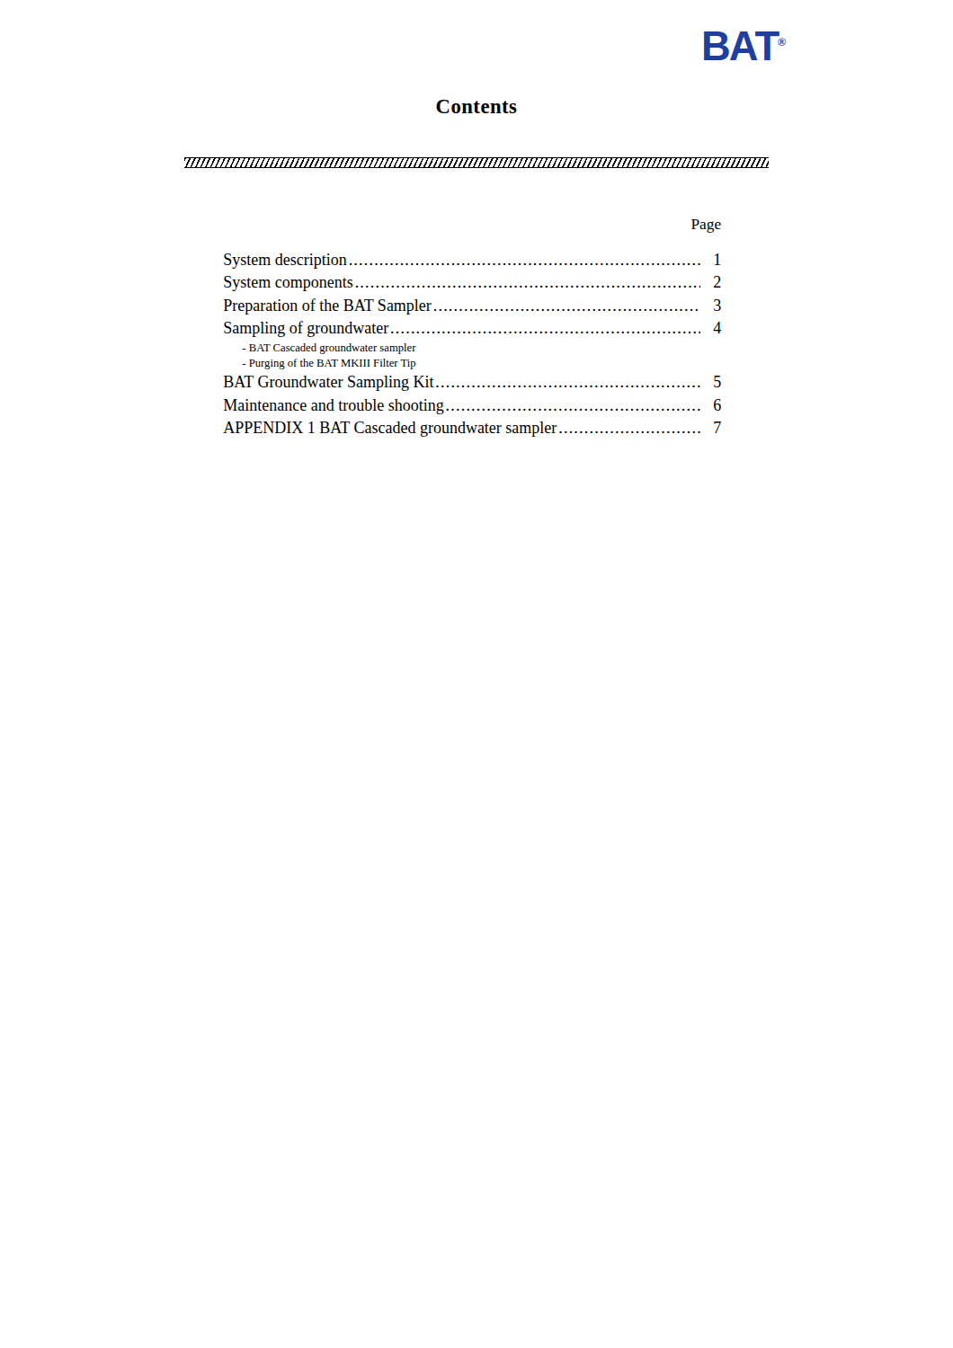BAT®
Contents
Page
System description ....................................................................................... 1
System components ..................................................................................... 2
Preparation of the BAT Sampler ................................................................ 3
Sampling of groundwater ........................................................................... 4
- BAT Cascaded groundwater sampler
- Purging of the BAT MKIII Filter Tip
BAT Groundwater Sampling Kit ............................................................... 5
Maintenance and trouble shooting ............................................................. 6
APPENDIX 1 BAT Cascaded groundwater sampler ................................. 7